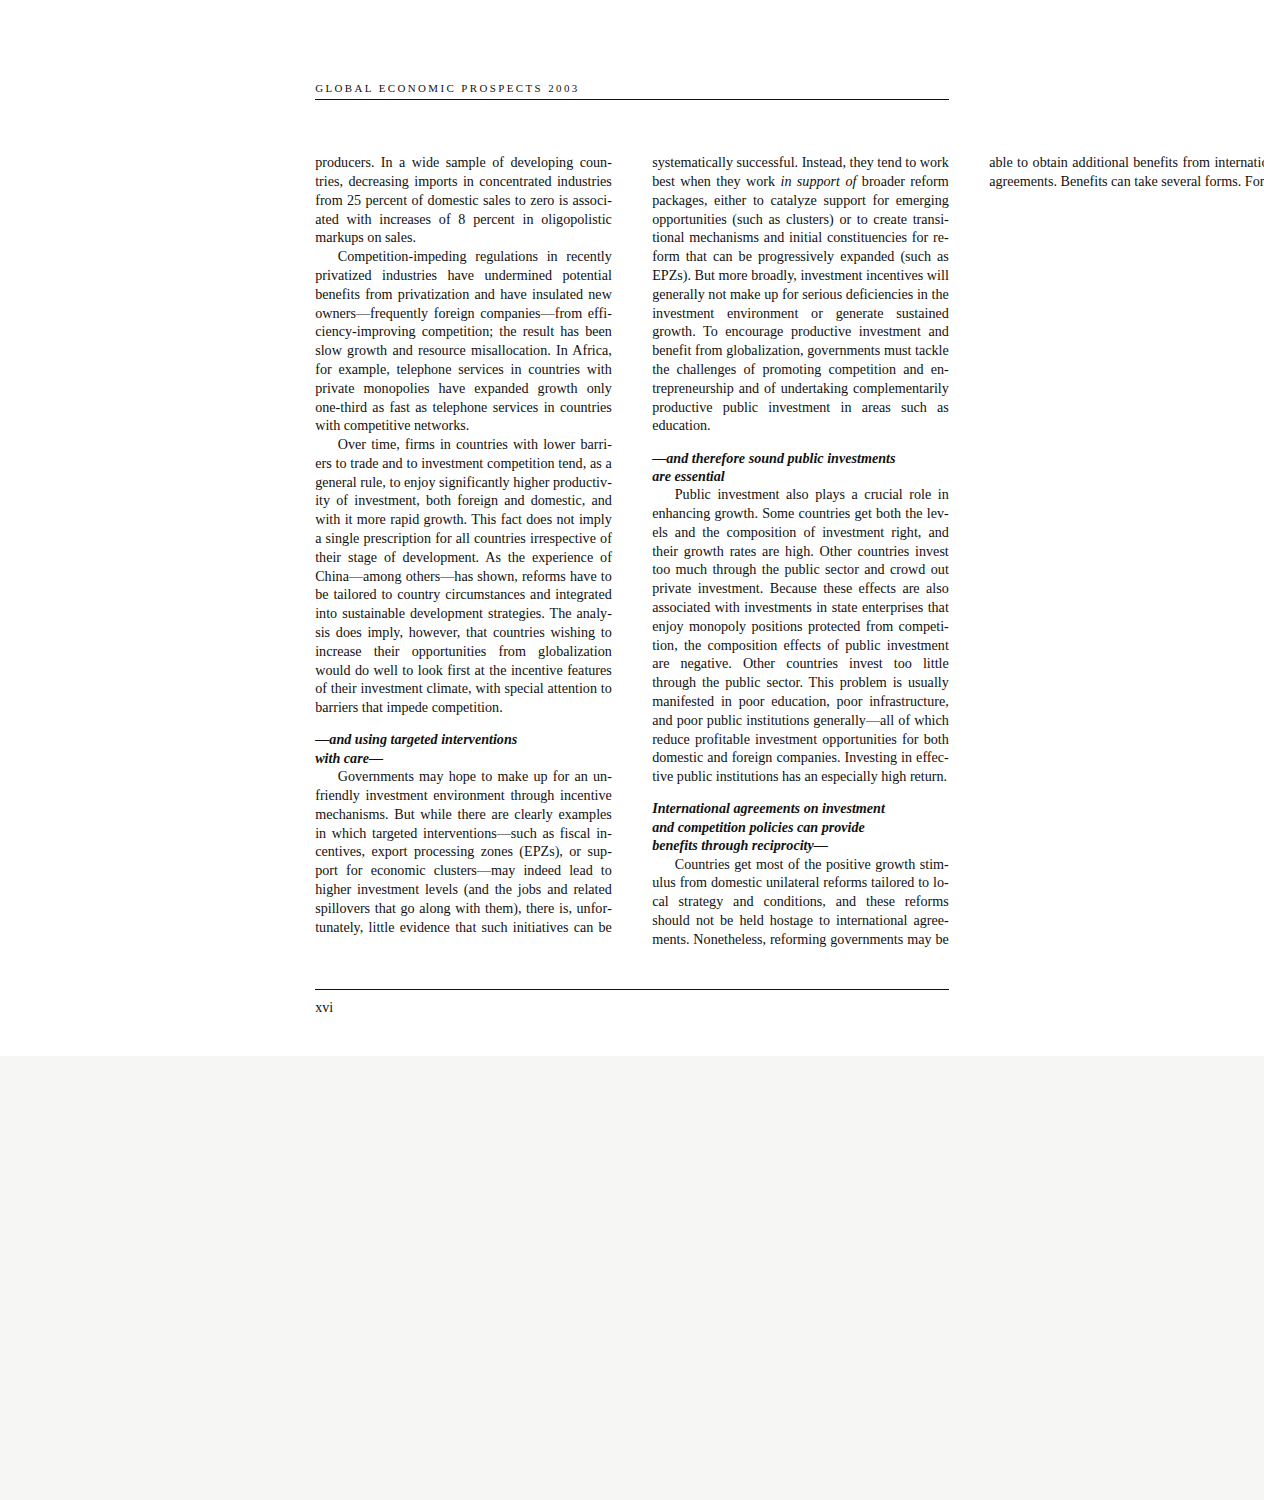Global Economic Prospects 2003
producers. In a wide sample of developing countries, decreasing imports in concentrated industries from 25 percent of domestic sales to zero is associated with increases of 8 percent in oligopolistic markups on sales.
Competition-impeding regulations in recently privatized industries have undermined potential benefits from privatization and have insulated new owners—frequently foreign companies—from efficiency-improving competition; the result has been slow growth and resource misallocation. In Africa, for example, telephone services in countries with private monopolies have expanded growth only one-third as fast as telephone services in countries with competitive networks.
Over time, firms in countries with lower barriers to trade and to investment competition tend, as a general rule, to enjoy significantly higher productivity of investment, both foreign and domestic, and with it more rapid growth. This fact does not imply a single prescription for all countries irrespective of their stage of development. As the experience of China—among others—has shown, reforms have to be tailored to country circumstances and integrated into sustainable development strategies. The analysis does imply, however, that countries wishing to increase their opportunities from globalization would do well to look first at the incentive features of their investment climate, with special attention to barriers that impede competition.
—and using targeted interventions
with care—
Governments may hope to make up for an unfriendly investment environment through incentive mechanisms. But while there are clearly examples in which targeted interventions—such as fiscal incentives, export processing zones (EPZs), or support for economic clusters—may indeed lead to higher investment levels (and the jobs and related spillovers that go along with them), there is, unfortunately, little evidence that such initiatives can be systematically successful. Instead, they tend to work best when they work in support of broader reform packages, either to catalyze support for emerging opportunities (such as clusters) or to create transitional mechanisms and initial constituencies for reform that can be progressively expanded (such as EPZs). But more broadly, investment incentives will generally not make up for serious deficiencies in the investment environment or generate sustained growth. To encourage productive investment and benefit from globalization, governments must tackle the challenges of promoting competition and entrepreneurship and of undertaking complementarily productive public investment in areas such as education.
—and therefore sound public investments
are essential
Public investment also plays a crucial role in enhancing growth. Some countries get both the levels and the composition of investment right, and their growth rates are high. Other countries invest too much through the public sector and crowd out private investment. Because these effects are also associated with investments in state enterprises that enjoy monopoly positions protected from competition, the composition effects of public investment are negative. Other countries invest too little through the public sector. This problem is usually manifested in poor education, poor infrastructure, and poor public institutions generally—all of which reduce profitable investment opportunities for both domestic and foreign companies. Investing in effective public institutions has an especially high return.
International agreements on investment
and competition policies can provide
benefits through reciprocity—
Countries get most of the positive growth stimulus from domestic unilateral reforms tailored to local strategy and conditions, and these reforms should not be held hostage to international agreements. Nonetheless, reforming governments may be able to obtain additional benefits from international agreements. Benefits can take several forms. For
xvi